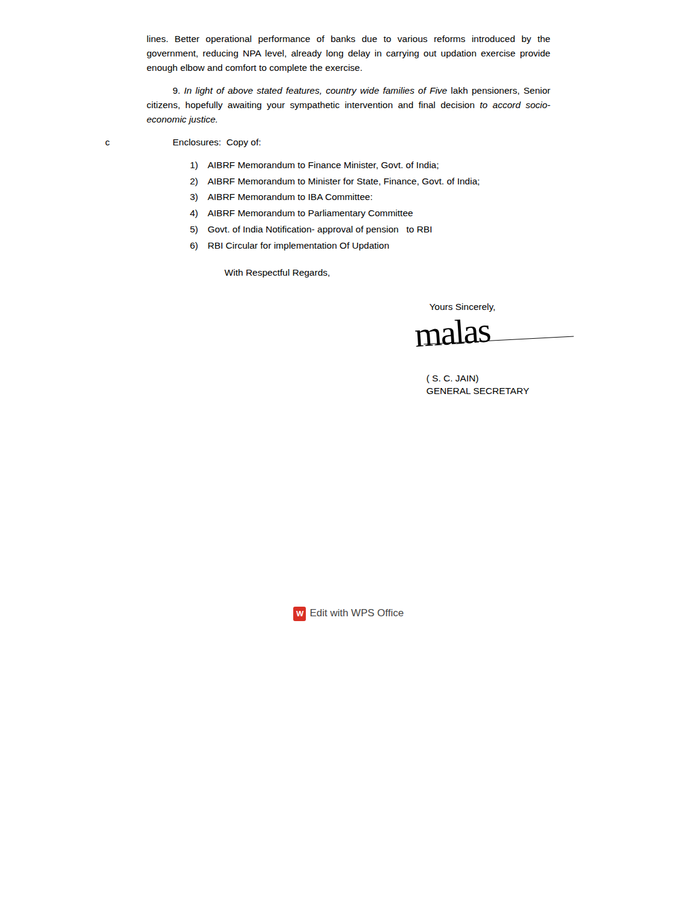lines. Better operational performance of banks due to various reforms introduced by the government, reducing NPA level, already long delay in carrying out updation exercise provide enough elbow and comfort to complete the exercise.
9. In light of above stated features, country wide families of Five lakh pensioners, Senior citizens, hopefully awaiting your sympathetic intervention and final decision to accord socio-economic justice.
c Enclosures: Copy of:
1) AIBRF Memorandum to Finance Minister, Govt. of India;
2) AIBRF Memorandum to Minister for State, Finance, Govt. of India;
3) AIBRF Memorandum to IBA Committee:
4) AIBRF Memorandum to Parliamentary Committee
5) Govt. of India Notification- approval of pension to RBI
6) RBI Circular for implementation Of Updation
With Respectful Regards,
Yours Sincerely,
malas
( S. C. JAIN)
GENERAL SECRETARY
WEdit with WPS Office